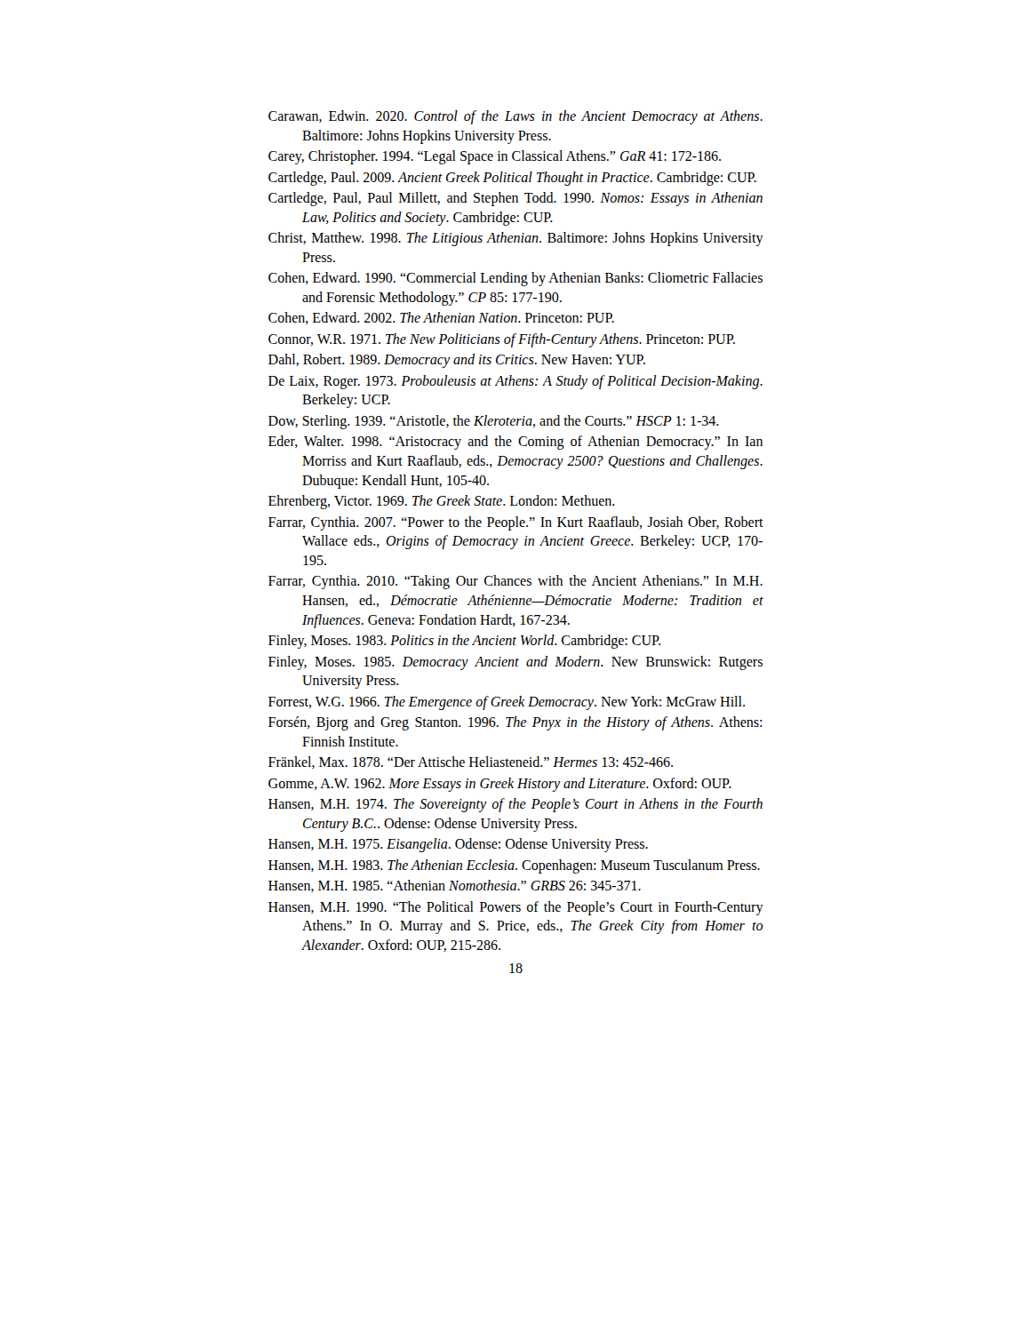Carawan, Edwin. 2020. Control of the Laws in the Ancient Democracy at Athens. Baltimore: Johns Hopkins University Press.
Carey, Christopher. 1994. “Legal Space in Classical Athens.” GaR 41: 172-186.
Cartledge, Paul. 2009. Ancient Greek Political Thought in Practice. Cambridge: CUP.
Cartledge, Paul, Paul Millett, and Stephen Todd. 1990. Nomos: Essays in Athenian Law, Politics and Society. Cambridge: CUP.
Christ, Matthew. 1998. The Litigious Athenian. Baltimore: Johns Hopkins University Press.
Cohen, Edward. 1990. “Commercial Lending by Athenian Banks: Cliometric Fallacies and Forensic Methodology.” CP 85: 177-190.
Cohen, Edward. 2002. The Athenian Nation. Princeton: PUP.
Connor, W.R. 1971. The New Politicians of Fifth-Century Athens. Princeton: PUP.
Dahl, Robert. 1989. Democracy and its Critics. New Haven: YUP.
De Laix, Roger. 1973. Probouleusis at Athens: A Study of Political Decision-Making. Berkeley: UCP.
Dow, Sterling. 1939. “Aristotle, the Kleroteria, and the Courts.” HSCP 1: 1-34.
Eder, Walter. 1998. “Aristocracy and the Coming of Athenian Democracy.” In Ian Morriss and Kurt Raaflaub, eds., Democracy 2500? Questions and Challenges. Dubuque: Kendall Hunt, 105-40.
Ehrenberg, Victor. 1969. The Greek State. London: Methuen.
Farrar, Cynthia. 2007. “Power to the People.” In Kurt Raaflaub, Josiah Ober, Robert Wallace eds., Origins of Democracy in Ancient Greece. Berkeley: UCP, 170-195.
Farrar, Cynthia. 2010. “Taking Our Chances with the Ancient Athenians.” In M.H. Hansen, ed., Démocratie Athénienne—Démocratie Moderne: Tradition et Influences. Geneva: Fondation Hardt, 167-234.
Finley, Moses. 1983. Politics in the Ancient World. Cambridge: CUP.
Finley, Moses. 1985. Democracy Ancient and Modern. New Brunswick: Rutgers University Press.
Forrest, W.G. 1966. The Emergence of Greek Democracy. New York: McGraw Hill.
Forsén, Bjorg and Greg Stanton. 1996. The Pnyx in the History of Athens. Athens: Finnish Institute.
Fränkel, Max. 1878. “Der Attische Heliasteneid.” Hermes 13: 452-466.
Gomme, A.W. 1962. More Essays in Greek History and Literature. Oxford: OUP.
Hansen, M.H. 1974. The Sovereignty of the People’s Court in Athens in the Fourth Century B.C.. Odense: Odense University Press.
Hansen, M.H. 1975. Eisangelia. Odense: Odense University Press.
Hansen, M.H. 1983. The Athenian Ecclesia. Copenhagen: Museum Tusculanum Press.
Hansen, M.H. 1985. “Athenian Nomothesia.” GRBS 26: 345-371.
Hansen, M.H. 1990. “The Political Powers of the People’s Court in Fourth-Century Athens.” In O. Murray and S. Price, eds., The Greek City from Homer to Alexander. Oxford: OUP, 215-286.
18